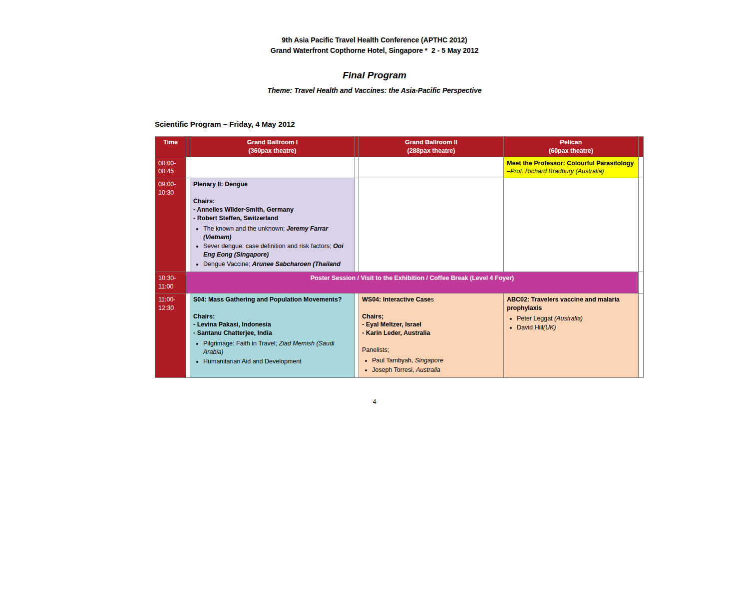9th Asia Pacific Travel Health Conference (APTHC 2012)
Grand Waterfront Copthorne Hotel, Singapore * 2 - 5 May 2012
Final Program
Theme: Travel Health and Vaccines: the Asia-Pacific Perspective
Scientific Program – Friday, 4 May 2012
| Time | | Grand Ballroom I (360pax theatre) | | Grand Ballroom II (288pax theatre) | Pelican (60pax theatre) | |
| 08:00- 08:45 | | | | | Meet the Professor: Colourful Parasitology – Prof. Richard Bradbury (Australia) | |
| 09:00- 10:30 | | Plenary II: Dengue Chairs: - Annelies Wilder-Smith, Germany - Robert Steffen, Switzerland The known and the unknown; Jeremy Farrar (Vietnam) Sever dengue: case definition and risk factors; Ooi Eng Eong (Singapore) Dengue Vaccine; Arunee Sabcharoen (Thailand | | | | |
| 10:30- 11:00 | Poster Session / Visit to the Exhibition / Coffee Break (Level 4 Foyer) | |
| 11:00- 12:30 | | S04: Mass Gathering and Population Movements? Chairs: - Levina Pakasi, Indonesia - Santanu Chatterjee, India Pilgrimage: Faith in Travel; Ziad Memish (Saudi Arabia) Humanitarian Aid and Development | | WS04: Interactive Case s Chairs; - Eyal Meltzer, Israel - Karin Leder, Australia Panelists; Paul Tambyah, Singapore Joseph Torresi, Australia | ABC02: Travelers vaccine and malaria prophylaxis Peter Leggat (Australia) David Hill (UK) | |
4